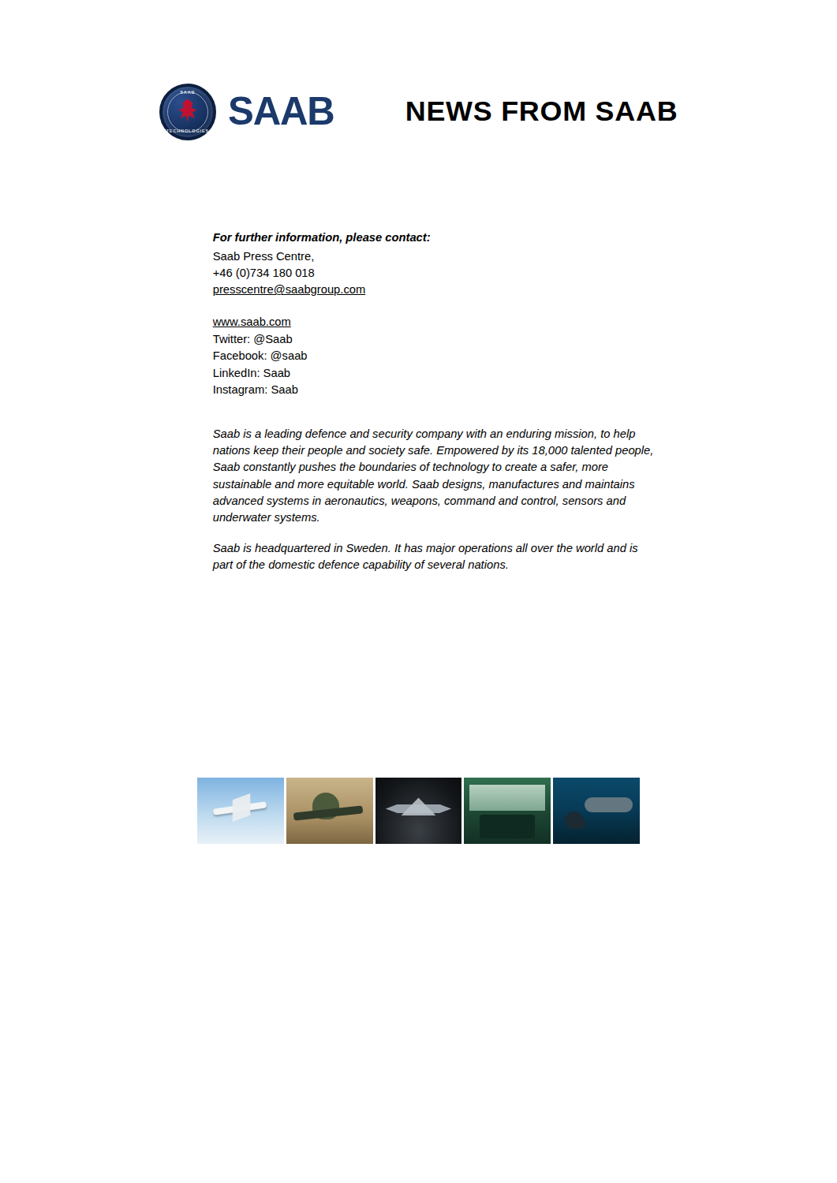SAAB TECHNOLOGIES
SAAB
NEWS FROM SAAB
For further information, please contact:
Saab Press Centre,
+46 (0)734 180 018
presscentre@saabgroup.com
www.saab.com
Twitter: @Saab
Facebook: @saab
LinkedIn: Saab
Instagram: Saab
Saab is a leading defence and security company with an enduring mission, to help nations keep their people and society safe. Empowered by its 18,000 talented people, Saab constantly pushes the boundaries of technology to create a safer, more sustainable and more equitable world. Saab designs, manufactures and maintains advanced systems in aeronautics, weapons, command and control, sensors and underwater systems.
Saab is headquartered in Sweden. It has major operations all over the world and is part of the domestic defence capability of several nations.